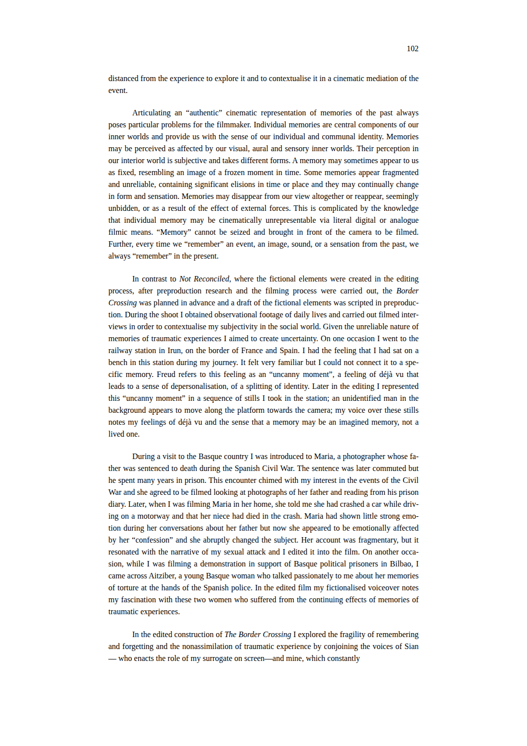102
distanced from the experience to explore it and to contextualise it in a cinematic mediation of the event.
Articulating an “authentic” cinematic representation of memories of the past always poses particular problems for the filmmaker. Individual memories are central components of our inner worlds and provide us with the sense of our individual and communal identity. Memories may be perceived as affected by our visual, aural and sensory inner worlds. Their perception in our interior world is subjective and takes different forms. A memory may sometimes appear to us as fixed, resembling an image of a frozen moment in time. Some memories appear fragmented and unreliable, containing significant elisions in time or place and they may continually change in form and sensation. Memories may disappear from our view altogether or reappear, seemingly unbidden, or as a result of the effect of external forces. This is complicated by the knowledge that individual memory may be cinematically unrepresentable via literal digital or analogue filmic means. “Memory” cannot be seized and brought in front of the camera to be filmed. Further, every time we “remember” an event, an image, sound, or a sensation from the past, we always “remember” in the present.
In contrast to Not Reconciled, where the fictional elements were created in the editing process, after preproduction research and the filming process were carried out, the Border Crossing was planned in advance and a draft of the fictional elements was scripted in preproduction. During the shoot I obtained observational footage of daily lives and carried out filmed interviews in order to contextualise my subjectivity in the social world. Given the unreliable nature of memories of traumatic experiences I aimed to create uncertainty. On one occasion I went to the railway station in Irun, on the border of France and Spain. I had the feeling that I had sat on a bench in this station during my journey. It felt very familiar but I could not connect it to a specific memory. Freud refers to this feeling as an “uncanny moment”, a feeling of déjà vu that leads to a sense of depersonalisation, of a splitting of identity. Later in the editing I represented this “uncanny moment” in a sequence of stills I took in the station; an unidentified man in the background appears to move along the platform towards the camera; my voice over these stills notes my feelings of déjà vu and the sense that a memory may be an imagined memory, not a lived one.
During a visit to the Basque country I was introduced to Maria, a photographer whose father was sentenced to death during the Spanish Civil War. The sentence was later commuted but he spent many years in prison. This encounter chimed with my interest in the events of the Civil War and she agreed to be filmed looking at photographs of her father and reading from his prison diary. Later, when I was filming Maria in her home, she told me she had crashed a car while driving on a motorway and that her niece had died in the crash. Maria had shown little strong emotion during her conversations about her father but now she appeared to be emotionally affected by her “confession” and she abruptly changed the subject. Her account was fragmentary, but it resonated with the narrative of my sexual attack and I edited it into the film. On another occasion, while I was filming a demonstration in support of Basque political prisoners in Bilbao, I came across Aitziber, a young Basque woman who talked passionately to me about her memories of torture at the hands of the Spanish police. In the edited film my fictionalised voiceover notes my fascination with these two women who suffered from the continuing effects of memories of traumatic experiences.
In the edited construction of The Border Crossing I explored the fragility of remembering and forgetting and the nonassimilation of traumatic experience by conjoining the voices of Sian— who enacts the role of my surrogate on screen—and mine, which constantly